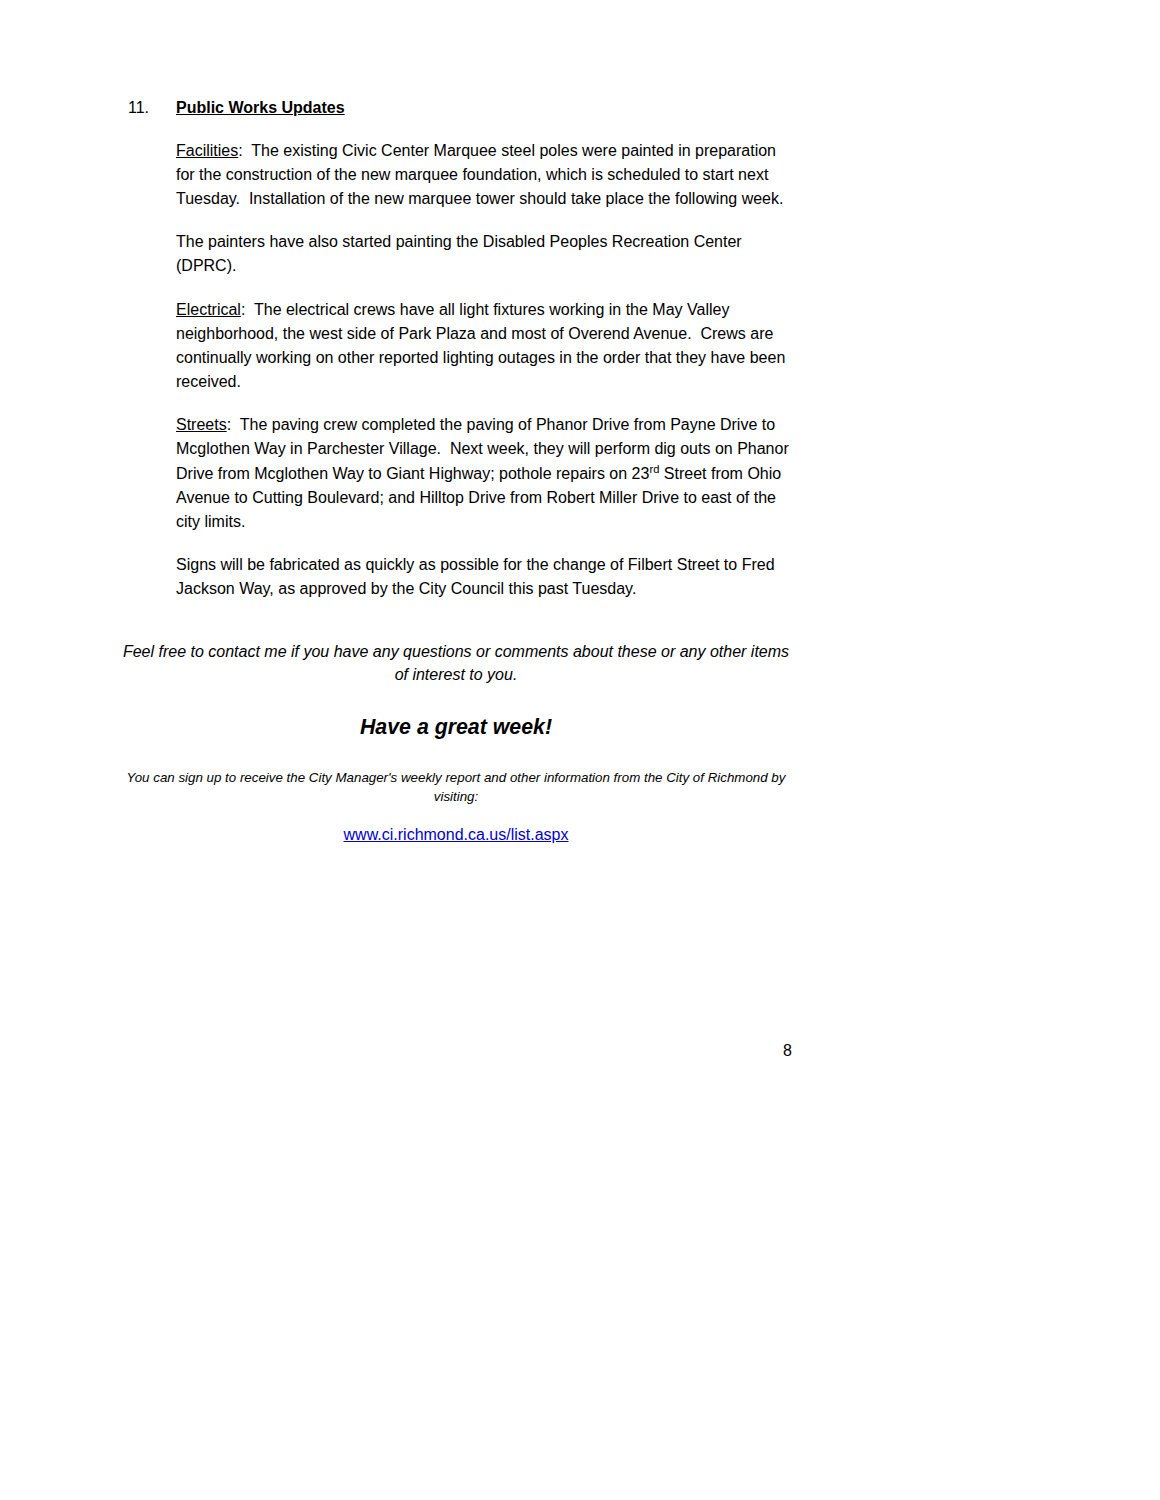11.
Public Works Updates
Facilities: The existing Civic Center Marquee steel poles were painted in preparation for the construction of the new marquee foundation, which is scheduled to start next Tuesday. Installation of the new marquee tower should take place the following week.
The painters have also started painting the Disabled Peoples Recreation Center (DPRC).
Electrical: The electrical crews have all light fixtures working in the May Valley neighborhood, the west side of Park Plaza and most of Overend Avenue. Crews are continually working on other reported lighting outages in the order that they have been received.
Streets: The paving crew completed the paving of Phanor Drive from Payne Drive to Mcglothen Way in Parchester Village. Next week, they will perform dig outs on Phanor Drive from Mcglothen Way to Giant Highway; pothole repairs on 23rd Street from Ohio Avenue to Cutting Boulevard; and Hilltop Drive from Robert Miller Drive to east of the city limits.
Signs will be fabricated as quickly as possible for the change of Filbert Street to Fred Jackson Way, as approved by the City Council this past Tuesday.
Feel free to contact me if you have any questions or comments about these or any other items of interest to you.
Have a great week!
You can sign up to receive the City Manager's weekly report and other information from the City of Richmond by visiting:
www.ci.richmond.ca.us/list.aspx
8